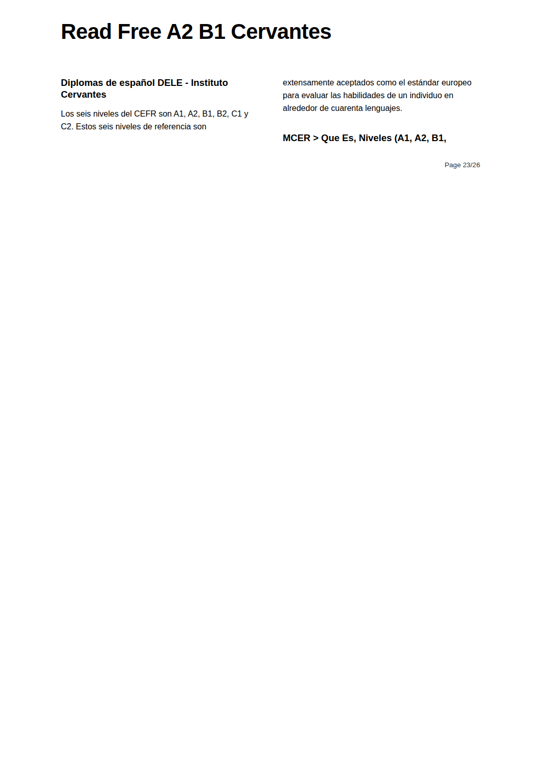Read Free A2 B1 Cervantes
Diplomas de español DELE - Instituto Cervantes
Los seis niveles del CEFR son A1, A2, B1, B2, C1 y C2. Estos seis niveles de referencia son extensamente aceptados como el estándar europeo para evaluar las habilidades de un individuo en alrededor de cuarenta lenguajes.
MCER > Que Es, Niveles (A1, A2, B1,
Page 23/26